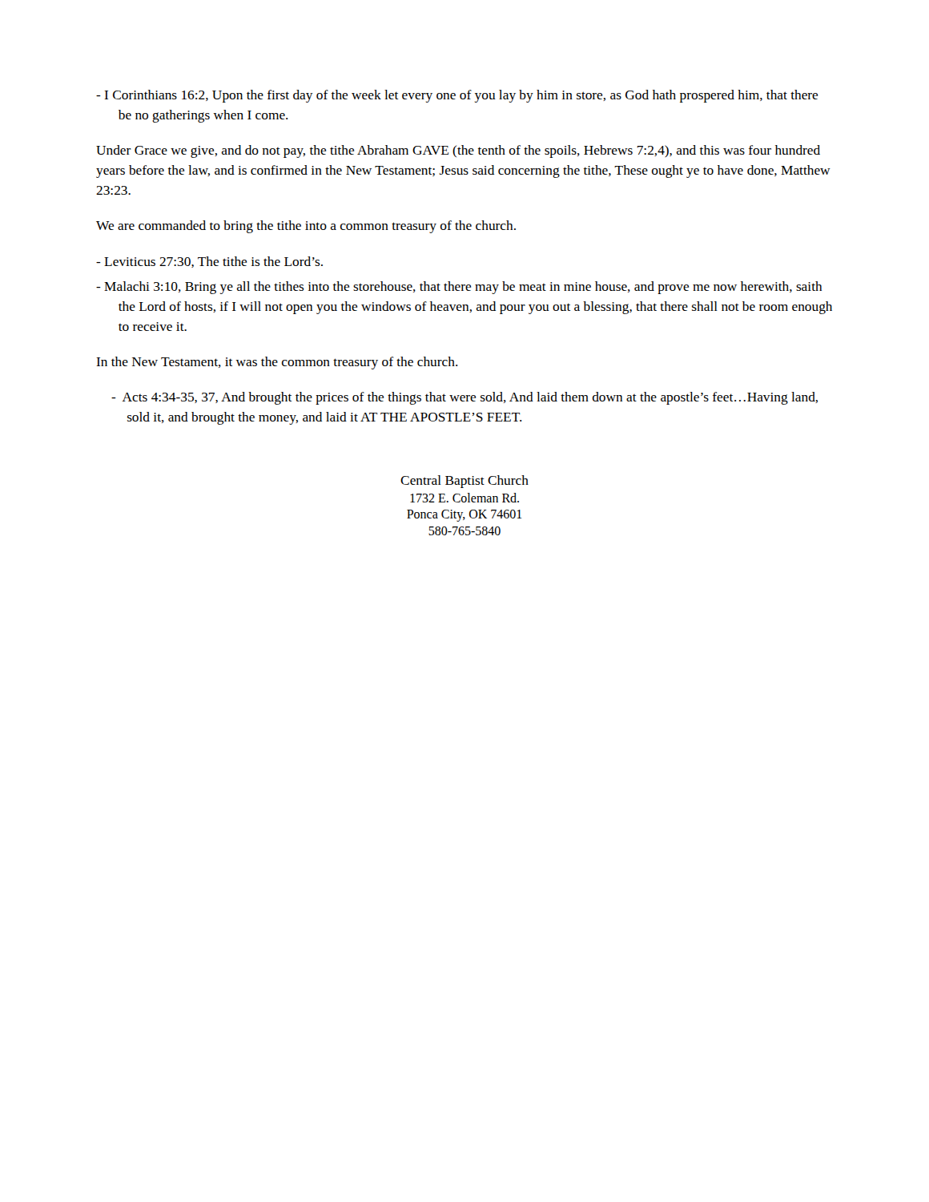- I Corinthians 16:2, Upon the first day of the week let every one of you lay by him in store, as God hath prospered him, that there be no gatherings when I come.
Under Grace we give, and do not pay, the tithe Abraham GAVE (the tenth of the spoils, Hebrews 7:2,4), and this was four hundred years before the law, and is confirmed in the New Testament; Jesus said concerning the tithe, These ought ye to have done, Matthew 23:23.
We are commanded to bring the tithe into a common treasury of the church.
- Leviticus 27:30, The tithe is the Lord’s.
- Malachi 3:10, Bring ye all the tithes into the storehouse, that there may be meat in mine house, and prove me now herewith, saith the Lord of hosts, if I will not open you the windows of heaven, and pour you out a blessing, that there shall not be room enough to receive it.
In the New Testament, it was the common treasury of the church.
- Acts 4:34-35, 37, And brought the prices of the things that were sold, And laid them down at the apostle’s feet…Having land, sold it, and brought the money, and laid it AT THE APOSTLE’S FEET.
Central Baptist Church
1732 E. Coleman Rd.
Ponca City, OK 74601
580-765-5840